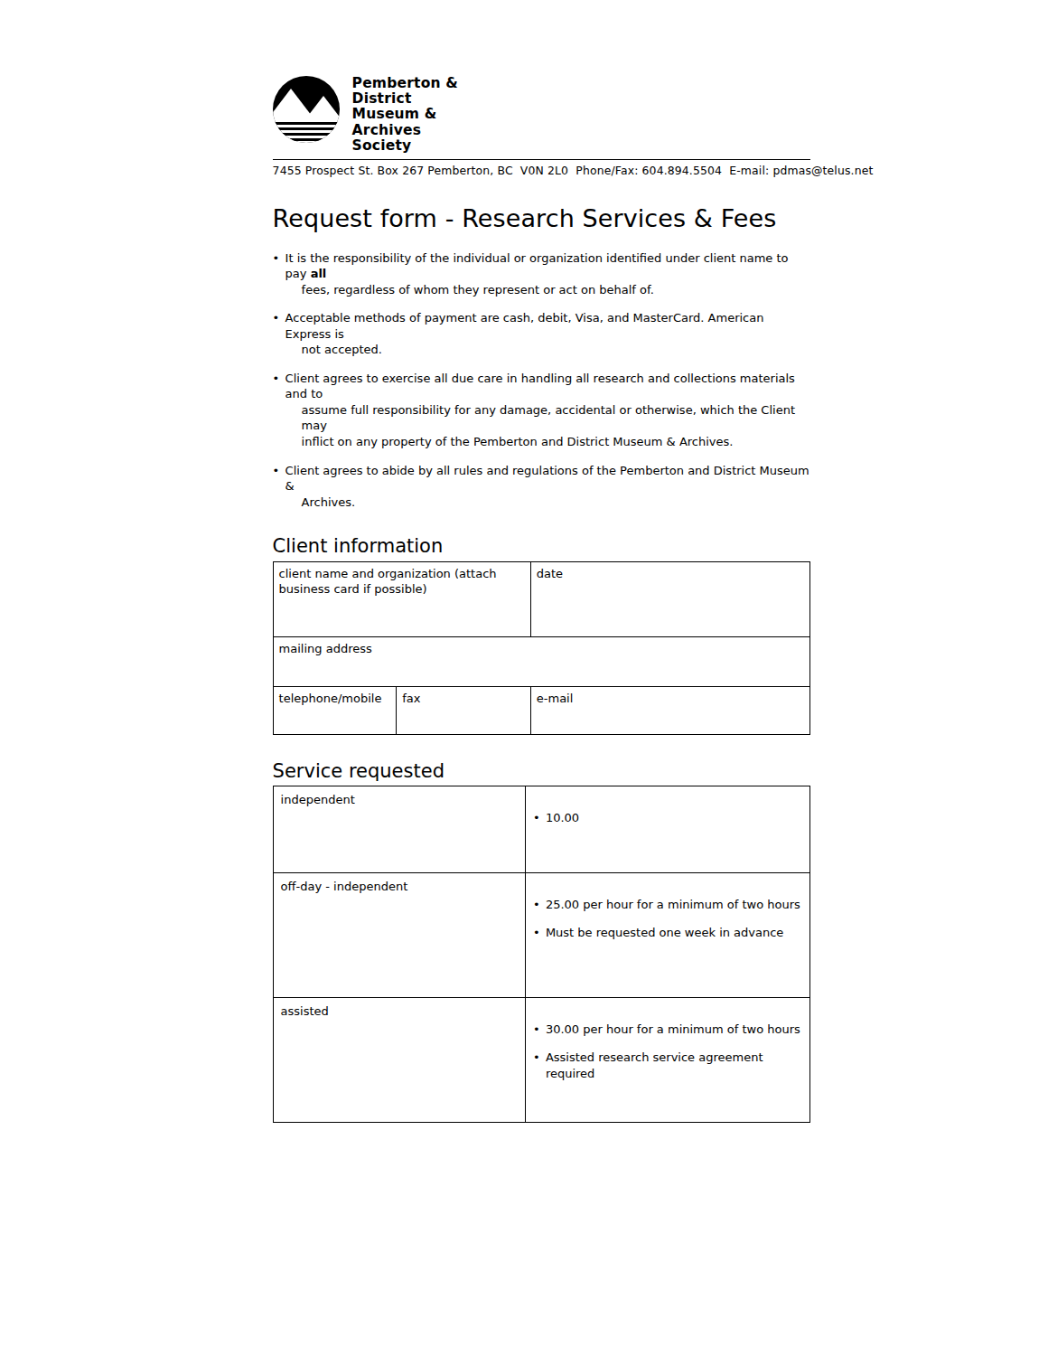Pemberton &
District
Museum &
Archives
Society
7455 Prospect St. Box 267 Pemberton, BC V0N 2L0 Phone/Fax: 604.894.5504 E-mail: pdmas@telus.net
Request form - Research Services & Fees
It is the responsibility of the individual or organization identified under client name to pay all fees, regardless of whom they represent or act on behalf of.
Acceptable methods of payment are cash, debit, Visa, and MasterCard. American Express is not accepted.
Client agrees to exercise all due care in handling all research and collections materials and to assume full responsibility for any damage, accidental or otherwise, which the Client may
inflict on any property of the Pemberton and District Museum & Archives.
Client agrees to abide by all rules and regulations of the Pemberton and District Museum & Archives.
Client information
| client name and organization (attach business card if possible) | date |
| mailing address |
| telephone/mobile | fax | e-mail |
Service requested
| independent | 10.00 |
| off-day - independent | 25.00 per hour for a minimum of two hours Must be requested one week in advance |
| assisted | 30.00 per hour for a minimum of two hours Assisted research service agreement required |